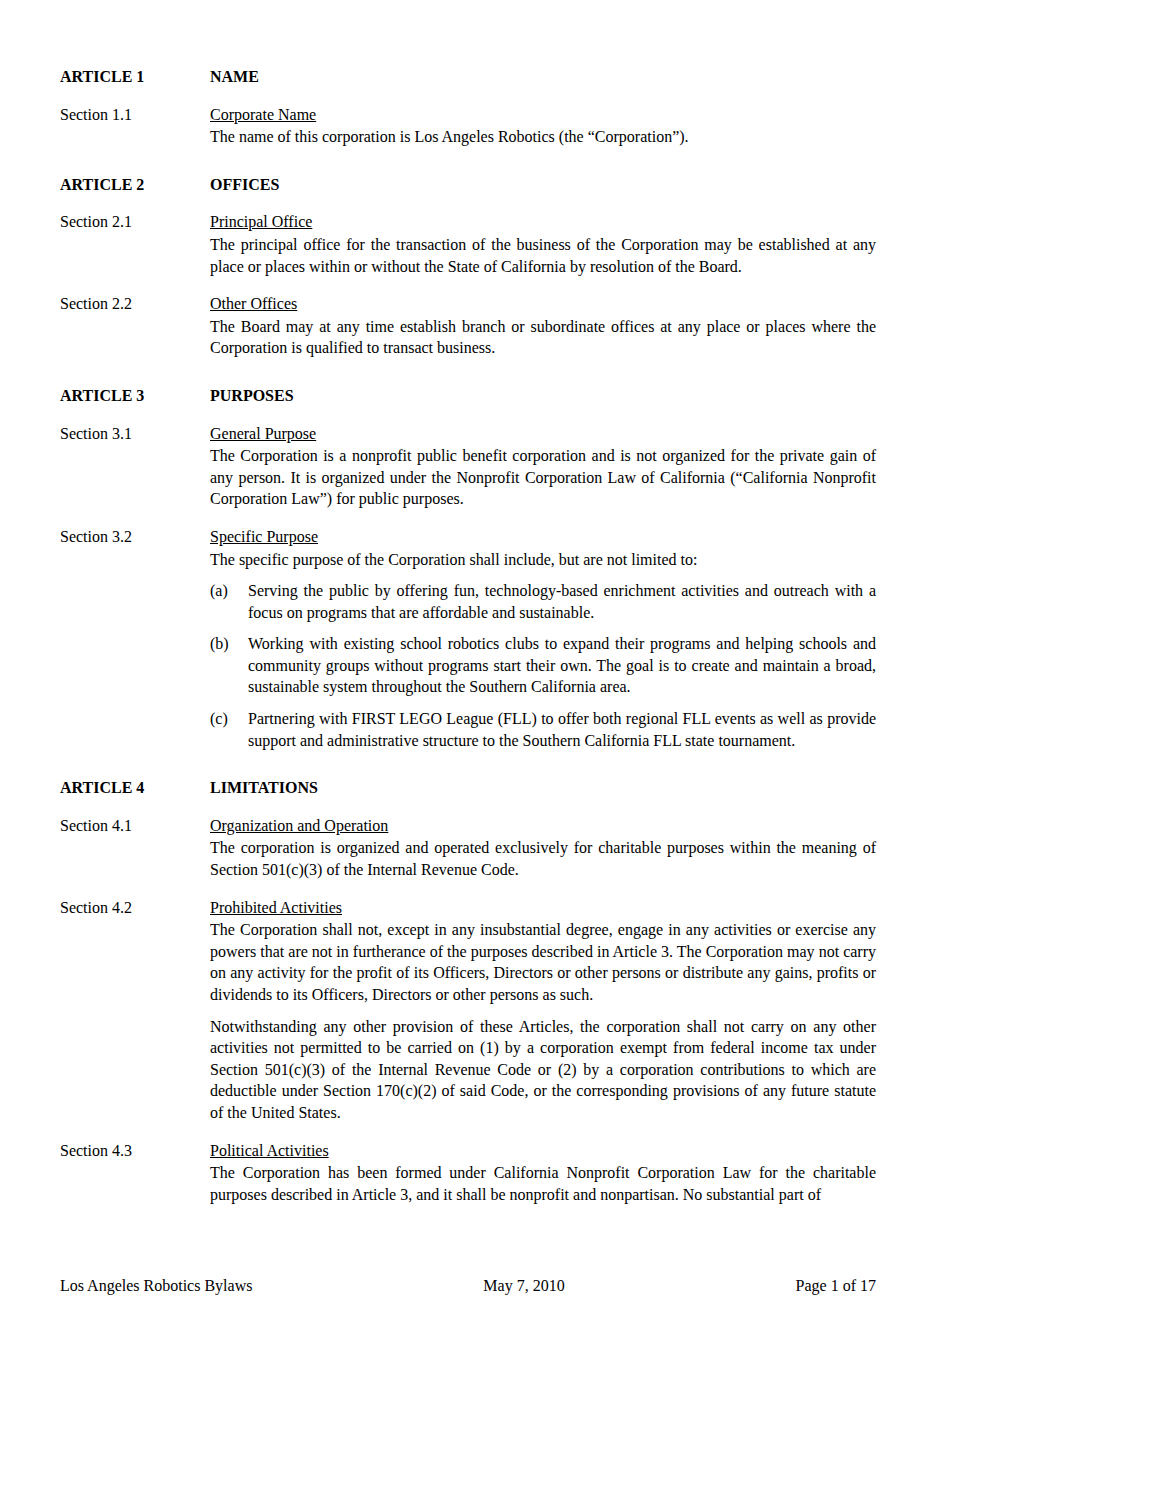ARTICLE 1
NAME
Section 1.1
Corporate Name
The name of this corporation is Los Angeles Robotics (the “Corporation”).
ARTICLE 2
OFFICES
Section 2.1
Principal Office
The principal office for the transaction of the business of the Corporation may be established at any place or places within or without the State of California by resolution of the Board.
Section 2.2
Other Offices
The Board may at any time establish branch or subordinate offices at any place or places where the Corporation is qualified to transact business.
ARTICLE 3
PURPOSES
Section 3.1
General Purpose
The Corporation is a nonprofit public benefit corporation and is not organized for the private gain of any person. It is organized under the Nonprofit Corporation Law of California (“California Nonprofit Corporation Law”) for public purposes.
Section 3.2
Specific Purpose
The specific purpose of the Corporation shall include, but are not limited to:
(a) Serving the public by offering fun, technology-based enrichment activities and outreach with a focus on programs that are affordable and sustainable.
(b) Working with existing school robotics clubs to expand their programs and helping schools and community groups without programs start their own. The goal is to create and maintain a broad, sustainable system throughout the Southern California area.
(c) Partnering with FIRST LEGO League (FLL) to offer both regional FLL events as well as provide support and administrative structure to the Southern California FLL state tournament.
ARTICLE 4
LIMITATIONS
Section 4.1
Organization and Operation
The corporation is organized and operated exclusively for charitable purposes within the meaning of Section 501(c)(3) of the Internal Revenue Code.
Section 4.2
Prohibited Activities
The Corporation shall not, except in any insubstantial degree, engage in any activities or exercise any powers that are not in furtherance of the purposes described in Article 3. The Corporation may not carry on any activity for the profit of its Officers, Directors or other persons or distribute any gains, profits or dividends to its Officers, Directors or other persons as such.
Notwithstanding any other provision of these Articles, the corporation shall not carry on any other activities not permitted to be carried on (1) by a corporation exempt from federal income tax under Section 501(c)(3) of the Internal Revenue Code or (2) by a corporation contributions to which are deductible under Section 170(c)(2) of said Code, or the corresponding provisions of any future statute of the United States.
Section 4.3
Political Activities
The Corporation has been formed under California Nonprofit Corporation Law for the charitable purposes described in Article 3, and it shall be nonprofit and nonpartisan. No substantial part of
Los Angeles Robotics Bylaws
May 7, 2010
Page 1 of 17